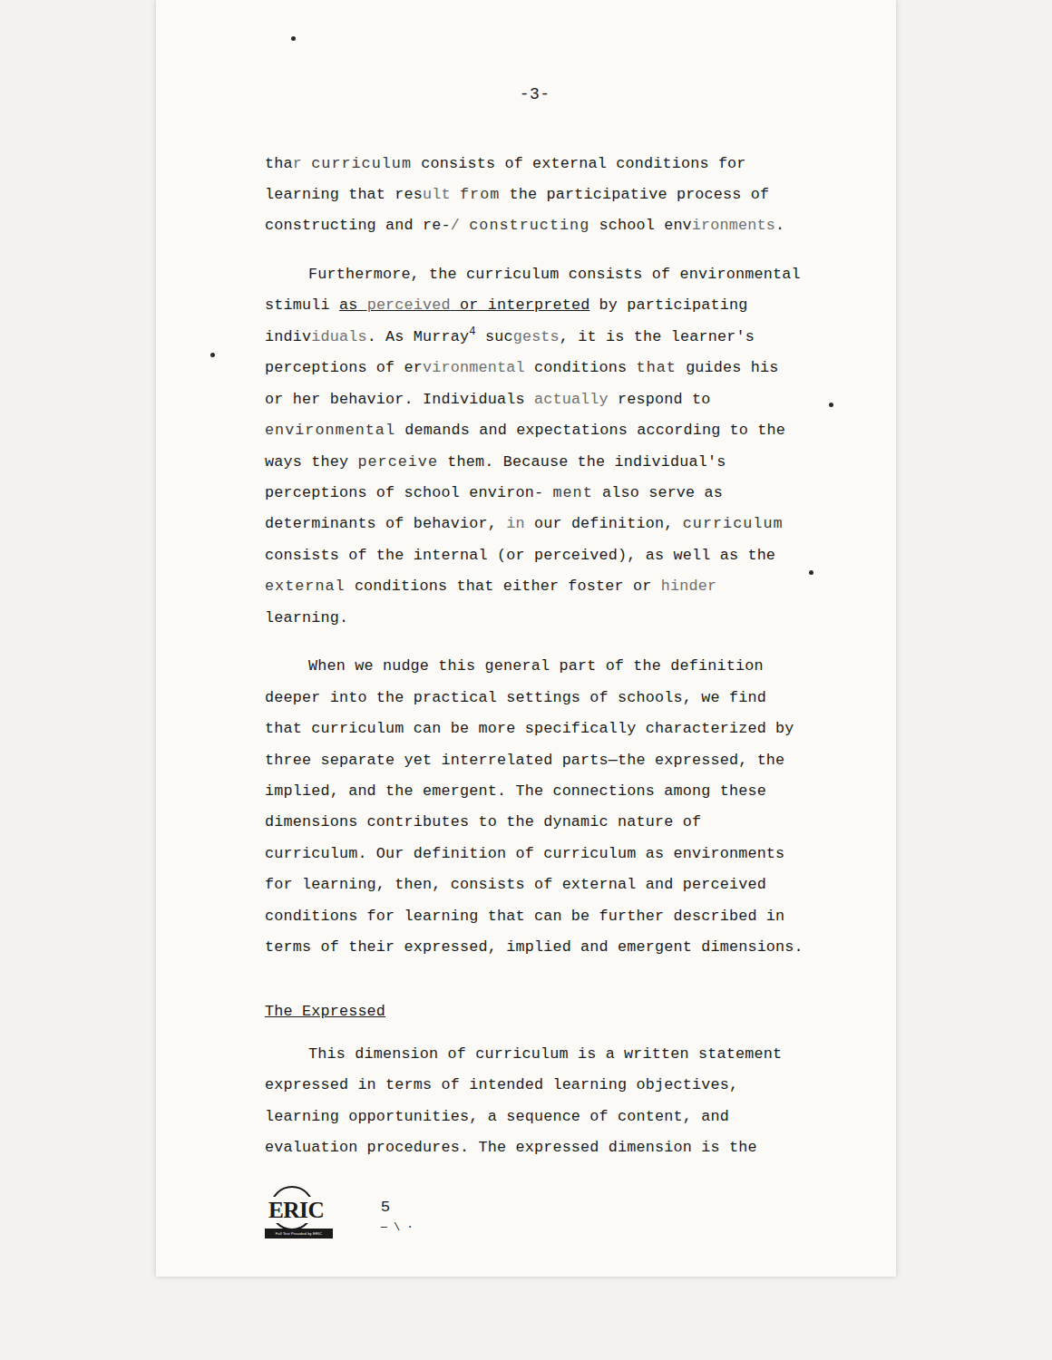-3-
thar curriculum consists of external conditions for learning that result from the participative process of constructing and re-/ constructing school environments.
Furthermore, the curriculum consists of environmental stimuli as perceived or interpreted by participating individuals. As Murray4 sucgests, it is the learner's perceptions of ervironmental conditions that guides his or her behavior. Individuals actually respond to environmental demands and expectations according to the ways they perceive them. Because the individual's perceptions of school environ- ment also serve as determinants of behavior, in our definition, curriculum consists of the internal (or perceived), as well as the external conditions that either foster or hinder learning.
When we nudge this general part of the definition deeper into the practical settings of schools, we find that curriculum can be more specifically characterized by three separate yet interrelated parts—the expressed, the implied, and the emergent. The connections among these dimensions contributes to the dynamic nature of curriculum. Our definition of curriculum as environments for learning, then, consists of external and perceived conditions for learning that can be further described in terms of their expressed, implied and emergent dimensions.
The Expressed
This dimension of curriculum is a written statement expressed in terms of intended learning objectives, learning opportunities, a sequence of content, and evaluation procedures. The expressed dimension is the
ERIC Full Text Provided by ERIC
5
— \ ·